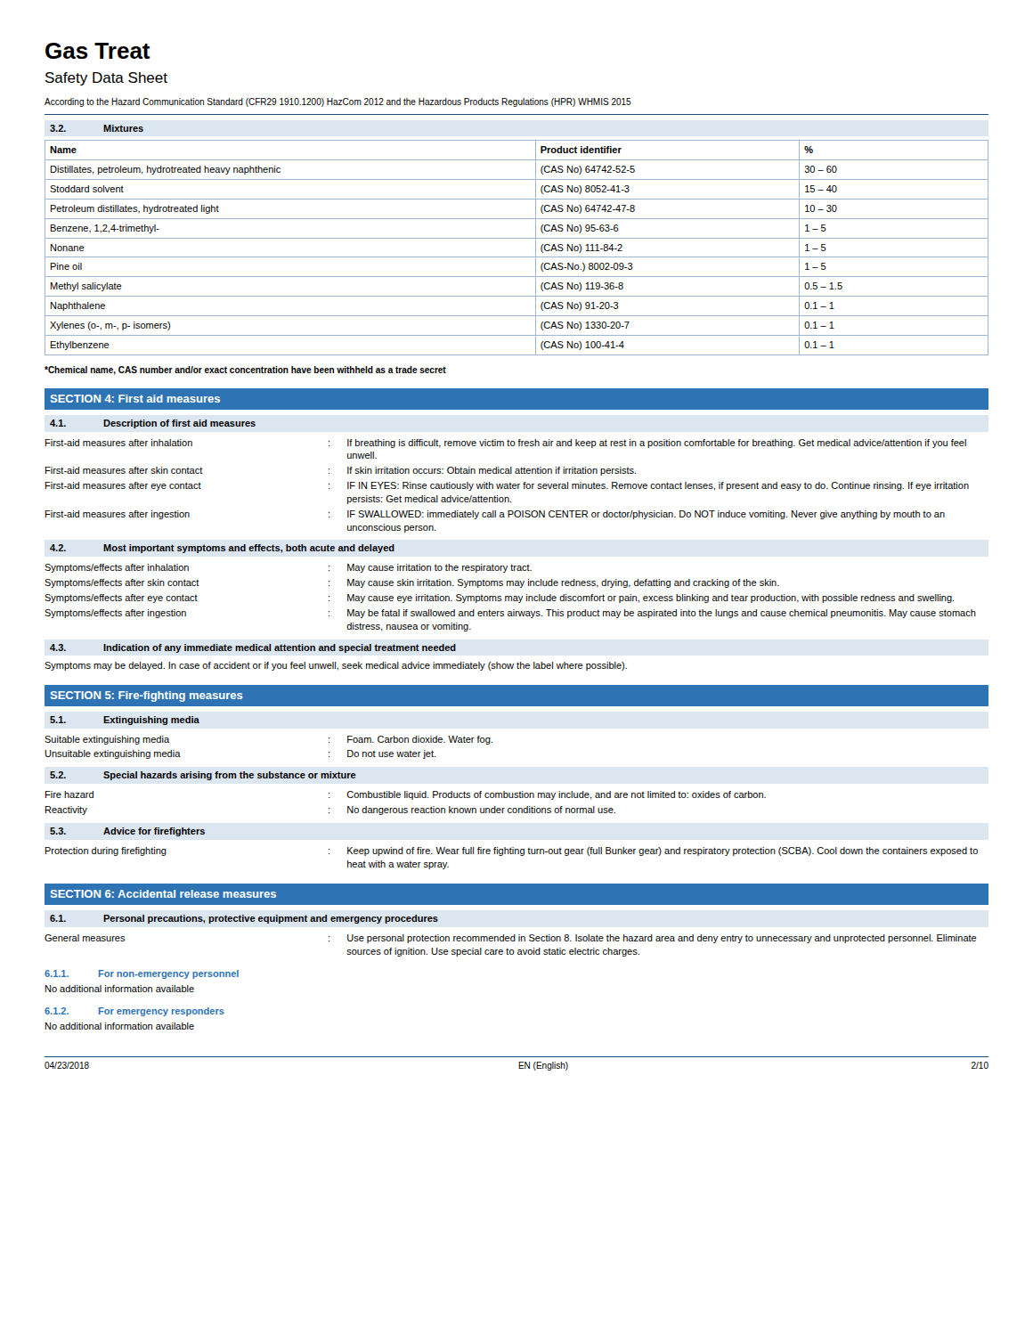Gas Treat
Safety Data Sheet
According to the Hazard Communication Standard (CFR29 1910.1200) HazCom 2012 and the Hazardous Products Regulations (HPR) WHMIS 2015
3.2. Mixtures
| Name | Product identifier | % |
| --- | --- | --- |
| Distillates, petroleum, hydrotreated heavy naphthenic | (CAS No) 64742-52-5 | 30 – 60 |
| Stoddard solvent | (CAS No) 8052-41-3 | 15 – 40 |
| Petroleum distillates, hydrotreated light | (CAS No) 64742-47-8 | 10 – 30 |
| Benzene, 1,2,4-trimethyl- | (CAS No) 95-63-6 | 1 – 5 |
| Nonane | (CAS No) 111-84-2 | 1 – 5 |
| Pine oil | (CAS-No.) 8002-09-3 | 1 – 5 |
| Methyl salicylate | (CAS No) 119-36-8 | 0.5 – 1.5 |
| Naphthalene | (CAS No) 91-20-3 | 0.1 – 1 |
| Xylenes (o-, m-, p- isomers) | (CAS No) 1330-20-7 | 0.1 – 1 |
| Ethylbenzene | (CAS No) 100-41-4 | 0.1 – 1 |
*Chemical name, CAS number and/or exact concentration have been withheld as a trade secret
SECTION 4: First aid measures
4.1. Description of first aid measures
| First-aid measures after inhalation | : | If breathing is difficult, remove victim to fresh air and keep at rest in a position comfortable for breathing. Get medical advice/attention if you feel unwell. |
| First-aid measures after skin contact | : | If skin irritation occurs: Obtain medical attention if irritation persists. |
| First-aid measures after eye contact | : | IF IN EYES: Rinse cautiously with water for several minutes. Remove contact lenses, if present and easy to do. Continue rinsing. If eye irritation persists: Get medical advice/attention. |
| First-aid measures after ingestion | : | IF SWALLOWED: immediately call a POISON CENTER or doctor/physician. Do NOT induce vomiting. Never give anything by mouth to an unconscious person. |
4.2. Most important symptoms and effects, both acute and delayed
| Symptoms/effects after inhalation | : | May cause irritation to the respiratory tract. |
| Symptoms/effects after skin contact | : | May cause skin irritation. Symptoms may include redness, drying, defatting and cracking of the skin. |
| Symptoms/effects after eye contact | : | May cause eye irritation. Symptoms may include discomfort or pain, excess blinking and tear production, with possible redness and swelling. |
| Symptoms/effects after ingestion | : | May be fatal if swallowed and enters airways. This product may be aspirated into the lungs and cause chemical pneumonitis. May cause stomach distress, nausea or vomiting. |
4.3. Indication of any immediate medical attention and special treatment needed
Symptoms may be delayed. In case of accident or if you feel unwell, seek medical advice immediately (show the label where possible).
SECTION 5: Fire-fighting measures
5.1. Extinguishing media
| Suitable extinguishing media | : | Foam. Carbon dioxide. Water fog. |
| Unsuitable extinguishing media | : | Do not use water jet. |
5.2. Special hazards arising from the substance or mixture
| Fire hazard | : | Combustible liquid. Products of combustion may include, and are not limited to: oxides of carbon. |
| Reactivity | : | No dangerous reaction known under conditions of normal use. |
5.3. Advice for firefighters
| Protection during firefighting | : | Keep upwind of fire. Wear full fire fighting turn-out gear (full Bunker gear) and respiratory protection (SCBA). Cool down the containers exposed to heat with a water spray. |
SECTION 6: Accidental release measures
6.1. Personal precautions, protective equipment and emergency procedures
| General measures | : | Use personal protection recommended in Section 8. Isolate the hazard area and deny entry to unnecessary and unprotected personnel. Eliminate sources of ignition. Use special care to avoid static electric charges. |
6.1.1. For non-emergency personnel
No additional information available
6.1.2. For emergency responders
No additional information available
04/23/2018
EN (English)
2/10